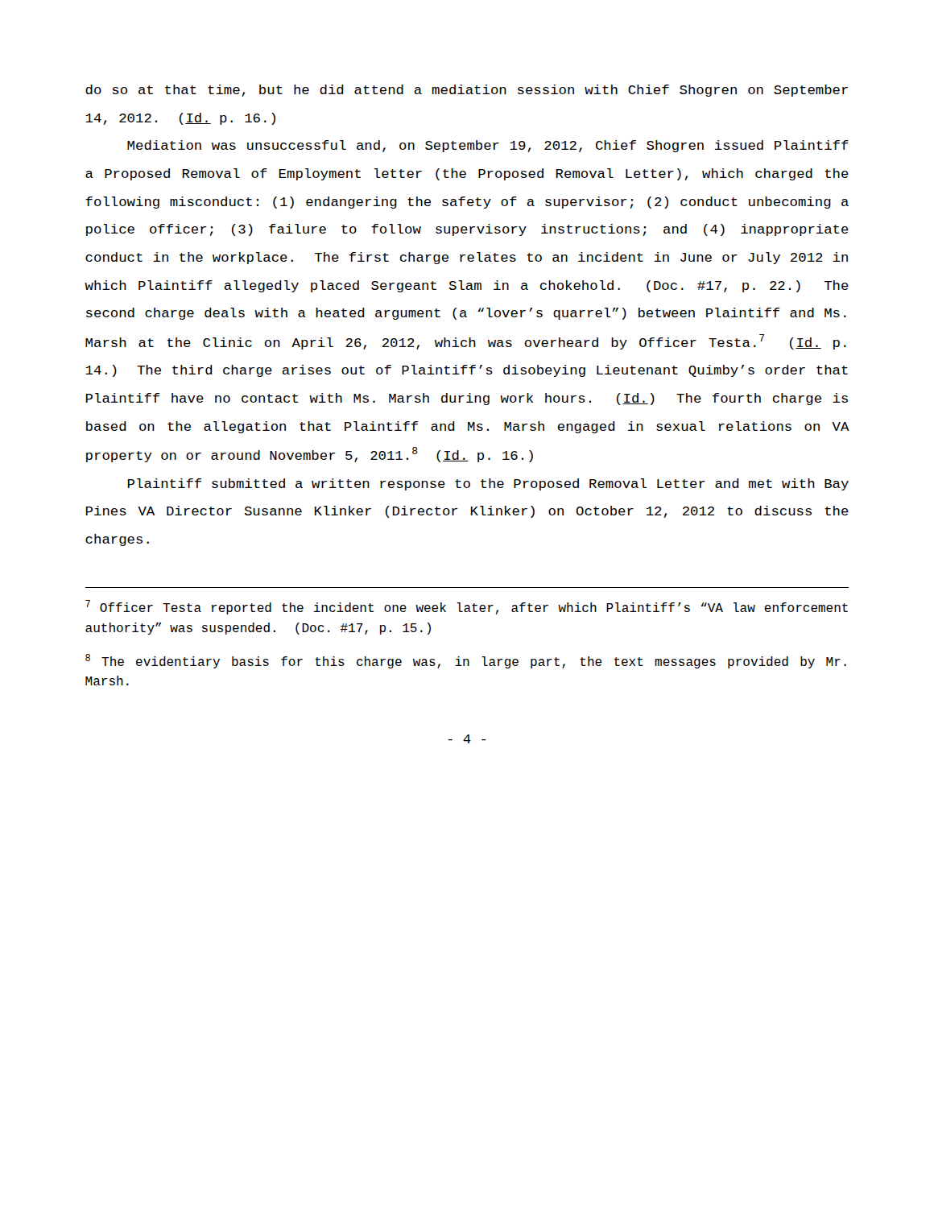do so at that time, but he did attend a mediation session with Chief Shogren on September 14, 2012. (Id. p. 16.)
Mediation was unsuccessful and, on September 19, 2012, Chief Shogren issued Plaintiff a Proposed Removal of Employment letter (the Proposed Removal Letter), which charged the following misconduct: (1) endangering the safety of a supervisor; (2) conduct unbecoming a police officer; (3) failure to follow supervisory instructions; and (4) inappropriate conduct in the workplace. The first charge relates to an incident in June or July 2012 in which Plaintiff allegedly placed Sergeant Slam in a chokehold. (Doc. #17, p. 22.) The second charge deals with a heated argument (a “lover’s quarrel”) between Plaintiff and Ms. Marsh at the Clinic on April 26, 2012, which was overheard by Officer Testa.7 (Id. p. 14.) The third charge arises out of Plaintiff’s disobeying Lieutenant Quimby’s order that Plaintiff have no contact with Ms. Marsh during work hours. (Id.) The fourth charge is based on the allegation that Plaintiff and Ms. Marsh engaged in sexual relations on VA property on or around November 5, 2011.8 (Id. p. 16.)
Plaintiff submitted a written response to the Proposed Removal Letter and met with Bay Pines VA Director Susanne Klinker (Director Klinker) on October 12, 2012 to discuss the charges.
7 Officer Testa reported the incident one week later, after which Plaintiff’s “VA law enforcement authority” was suspended. (Doc. #17, p. 15.)
8 The evidentiary basis for this charge was, in large part, the text messages provided by Mr. Marsh.
- 4 -